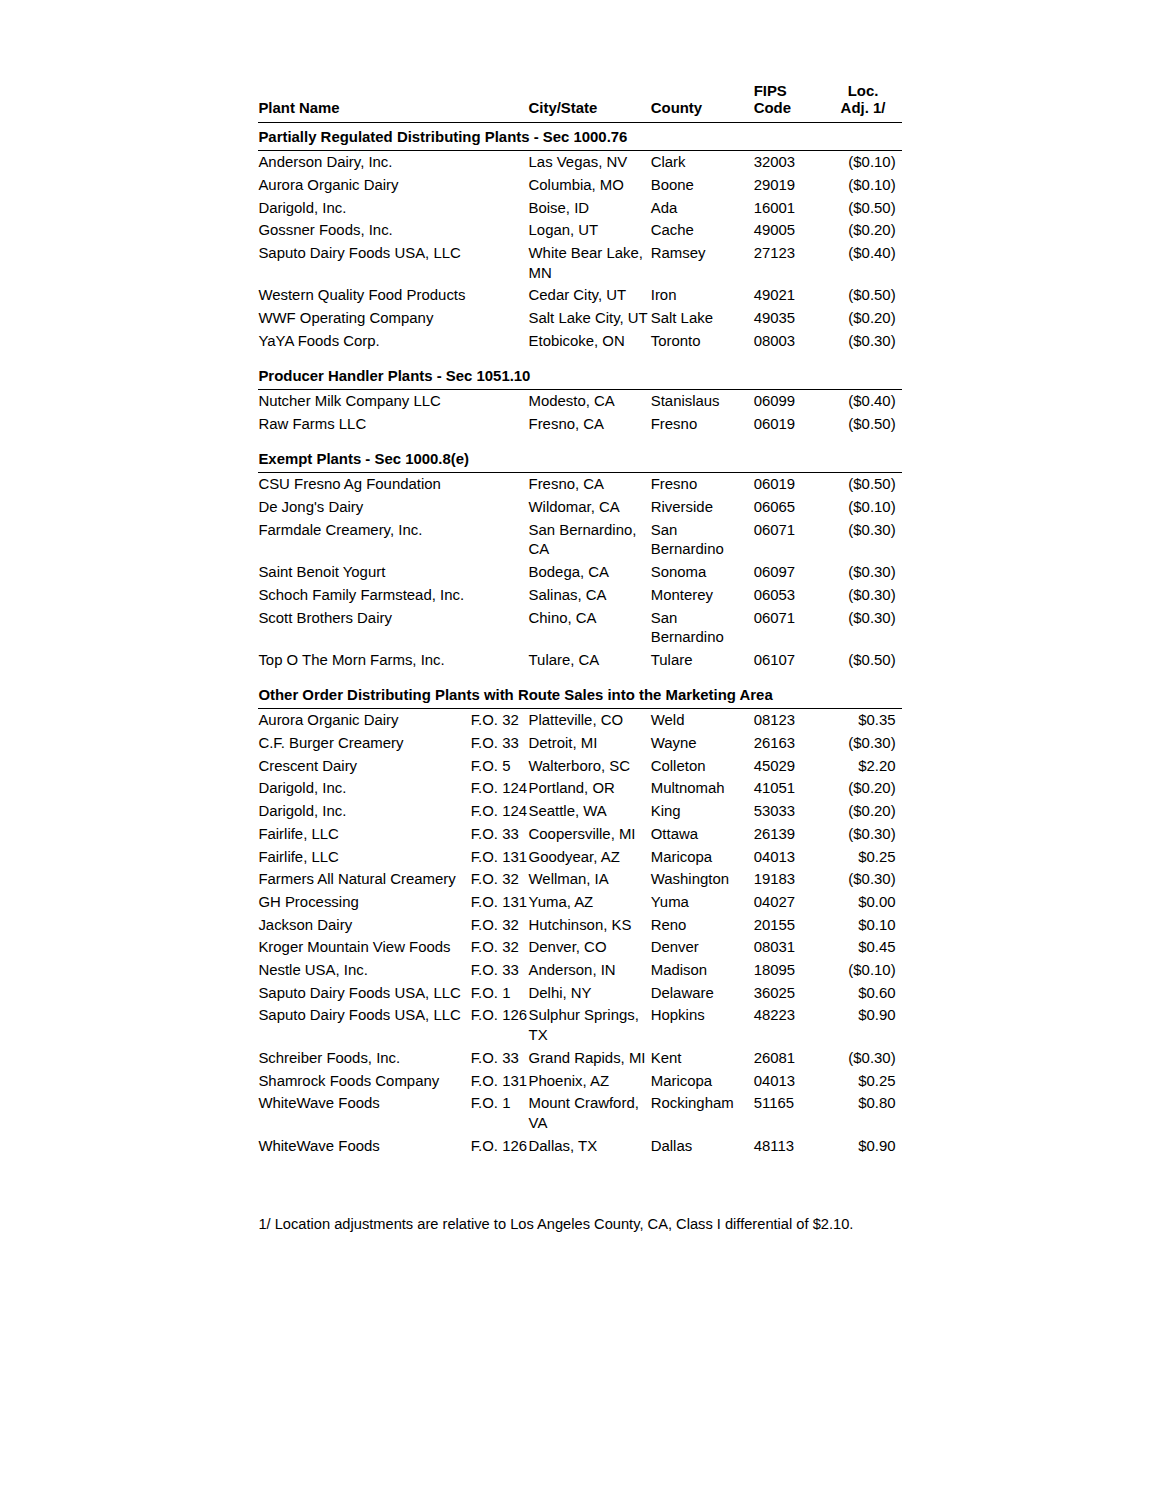| Plant Name | | City/State | County | FIPS Code | Loc. Adj. 1/ |
| --- | --- | --- | --- | --- | --- |
| Partially Regulated Distributing Plants - Sec 1000.76 |
| Anderson Dairy, Inc. | | Las Vegas, NV | Clark | 32003 | ($0.10) |
| Aurora Organic Dairy | | Columbia, MO | Boone | 29019 | ($0.10) |
| Darigold, Inc. | | Boise, ID | Ada | 16001 | ($0.50) |
| Gossner Foods, Inc. | | Logan, UT | Cache | 49005 | ($0.20) |
| Saputo Dairy Foods USA, LLC | | White Bear Lake, MN | Ramsey | 27123 | ($0.40) |
| Western Quality Food Products | | Cedar City, UT | Iron | 49021 | ($0.50) |
| WWF Operating Company | | Salt Lake City, UT | Salt Lake | 49035 | ($0.20) |
| YaYA Foods Corp. | | Etobicoke, ON | Toronto | 08003 | ($0.30) |
| Producer Handler Plants - Sec 1051.10 |
| Nutcher Milk Company LLC | | Modesto, CA | Stanislaus | 06099 | ($0.40) |
| Raw Farms LLC | | Fresno, CA | Fresno | 06019 | ($0.50) |
| Exempt Plants - Sec 1000.8(e) |
| CSU Fresno Ag Foundation | | Fresno, CA | Fresno | 06019 | ($0.50) |
| De Jong's Dairy | | Wildomar, CA | Riverside | 06065 | ($0.10) |
| Farmdale Creamery, Inc. | | San Bernardino, CA | San Bernardino | 06071 | ($0.30) |
| Saint Benoit Yogurt | | Bodega, CA | Sonoma | 06097 | ($0.30) |
| Schoch Family Farmstead, Inc. | | Salinas, CA | Monterey | 06053 | ($0.30) |
| Scott Brothers Dairy | | Chino, CA | San Bernardino | 06071 | ($0.30) |
| Top O The Morn Farms, Inc. | | Tulare, CA | Tulare | 06107 | ($0.50) |
| Other Order Distributing Plants with Route Sales into the Marketing Area |
| Aurora Organic Dairy | F.O. 32 | Platteville, CO | Weld | 08123 | $0.35 |
| C.F. Burger Creamery | F.O. 33 | Detroit, MI | Wayne | 26163 | ($0.30) |
| Crescent Dairy | F.O. 5 | Walterboro, SC | Colleton | 45029 | $2.20 |
| Darigold, Inc. | F.O. 124 | Portland, OR | Multnomah | 41051 | ($0.20) |
| Darigold, Inc. | F.O. 124 | Seattle, WA | King | 53033 | ($0.20) |
| Fairlife, LLC | F.O. 33 | Coopersville, MI | Ottawa | 26139 | ($0.30) |
| Fairlife, LLC | F.O. 131 | Goodyear, AZ | Maricopa | 04013 | $0.25 |
| Farmers All Natural Creamery | F.O. 32 | Wellman, IA | Washington | 19183 | ($0.30) |
| GH Processing | F.O. 131 | Yuma, AZ | Yuma | 04027 | $0.00 |
| Jackson Dairy | F.O. 32 | Hutchinson, KS | Reno | 20155 | $0.10 |
| Kroger Mountain View Foods | F.O. 32 | Denver, CO | Denver | 08031 | $0.45 |
| Nestle USA, Inc. | F.O. 33 | Anderson, IN | Madison | 18095 | ($0.10) |
| Saputo Dairy Foods USA, LLC | F.O. 1 | Delhi, NY | Delaware | 36025 | $0.60 |
| Saputo Dairy Foods USA, LLC | F.O. 126 | Sulphur Springs, TX | Hopkins | 48223 | $0.90 |
| Schreiber Foods, Inc. | F.O. 33 | Grand Rapids, MI | Kent | 26081 | ($0.30) |
| Shamrock Foods Company | F.O. 131 | Phoenix, AZ | Maricopa | 04013 | $0.25 |
| WhiteWave Foods | F.O. 1 | Mount Crawford, VA | Rockingham | 51165 | $0.80 |
| WhiteWave Foods | F.O. 126 | Dallas, TX | Dallas | 48113 | $0.90 |
1/ Location adjustments are relative to Los Angeles County, CA, Class I differential of $2.10.